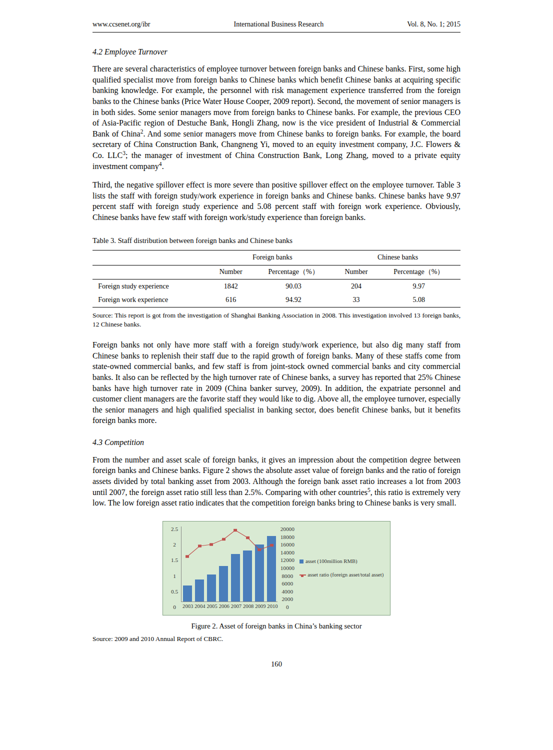www.ccsenet.org/ibr
International Business Research
Vol. 8, No. 1; 2015
4.2 Employee Turnover
There are several characteristics of employee turnover between foreign banks and Chinese banks. First, some high qualified specialist move from foreign banks to Chinese banks which benefit Chinese banks at acquiring specific banking knowledge. For example, the personnel with risk management experience transferred from the foreign banks to the Chinese banks (Price Water House Cooper, 2009 report). Second, the movement of senior managers is in both sides. Some senior managers move from foreign banks to Chinese banks. For example, the previous CEO of Asia-Pacific region of Destuche Bank, Hongli Zhang, now is the vice president of Industrial & Commercial Bank of China2. And some senior managers move from Chinese banks to foreign banks. For example, the board secretary of China Construction Bank, Changneng Yi, moved to an equity investment company, J.C. Flowers & Co. LLC3; the manager of investment of China Construction Bank, Long Zhang, moved to a private equity investment company4.
Third, the negative spillover effect is more severe than positive spillover effect on the employee turnover. Table 3 lists the staff with foreign study/work experience in foreign banks and Chinese banks. Chinese banks have 9.97 percent staff with foreign study experience and 5.08 percent staff with foreign work experience. Obviously, Chinese banks have few staff with foreign work/study experience than foreign banks.
Table 3. Staff distribution between foreign banks and Chinese banks
| | Foreign banks | Chinese banks |
| --- | --- | --- |
| | Number | Percentage（%） | Number | Percentage（%） |
| Foreign study experience | 1842 | 90.03 | 204 | 9.97 |
| Foreign work experience | 616 | 94.92 | 33 | 5.08 |
Source: This report is got from the investigation of Shanghai Banking Association in 2008. This investigation involved 13 foreign banks, 12 Chinese banks.
Foreign banks not only have more staff with a foreign study/work experience, but also dig many staff from Chinese banks to replenish their staff due to the rapid growth of foreign banks. Many of these staffs come from state-owned commercial banks, and few staff is from joint-stock owned commercial banks and city commercial banks. It also can be reflected by the high turnover rate of Chinese banks, a survey has reported that 25% Chinese banks have high turnover rate in 2009 (China banker survey, 2009). In addition, the expatriate personnel and customer client managers are the favorite staff they would like to dig. Above all, the employee turnover, especially the senior managers and high qualified specialist in banking sector, does benefit Chinese banks, but it benefits foreign banks more.
4.3 Competition
From the number and asset scale of foreign banks, it gives an impression about the competition degree between foreign banks and Chinese banks. Figure 2 shows the absolute asset value of foreign banks and the ratio of foreign assets divided by total banking asset from 2003. Although the foreign bank asset ratio increases a lot from 2003 until 2007, the foreign asset ratio still less than 2.5%. Comparing with other countries5, this ratio is extremely very low. The low foreign asset ratio indicates that the competition foreign banks bring to Chinese banks is very small.
2.5 2 1.5 1 0.5 0
2003200420052006 2007200820092010
20000 18000 16000 14000 12000 10000 8000 6000 4000 2000 0
asset (100million RMB)
asset ratio (foreign asset/total asset)
Figure 2. Asset of foreign banks in China’s banking sector
Source: 2009 and 2010 Annual Report of CBRC.
160